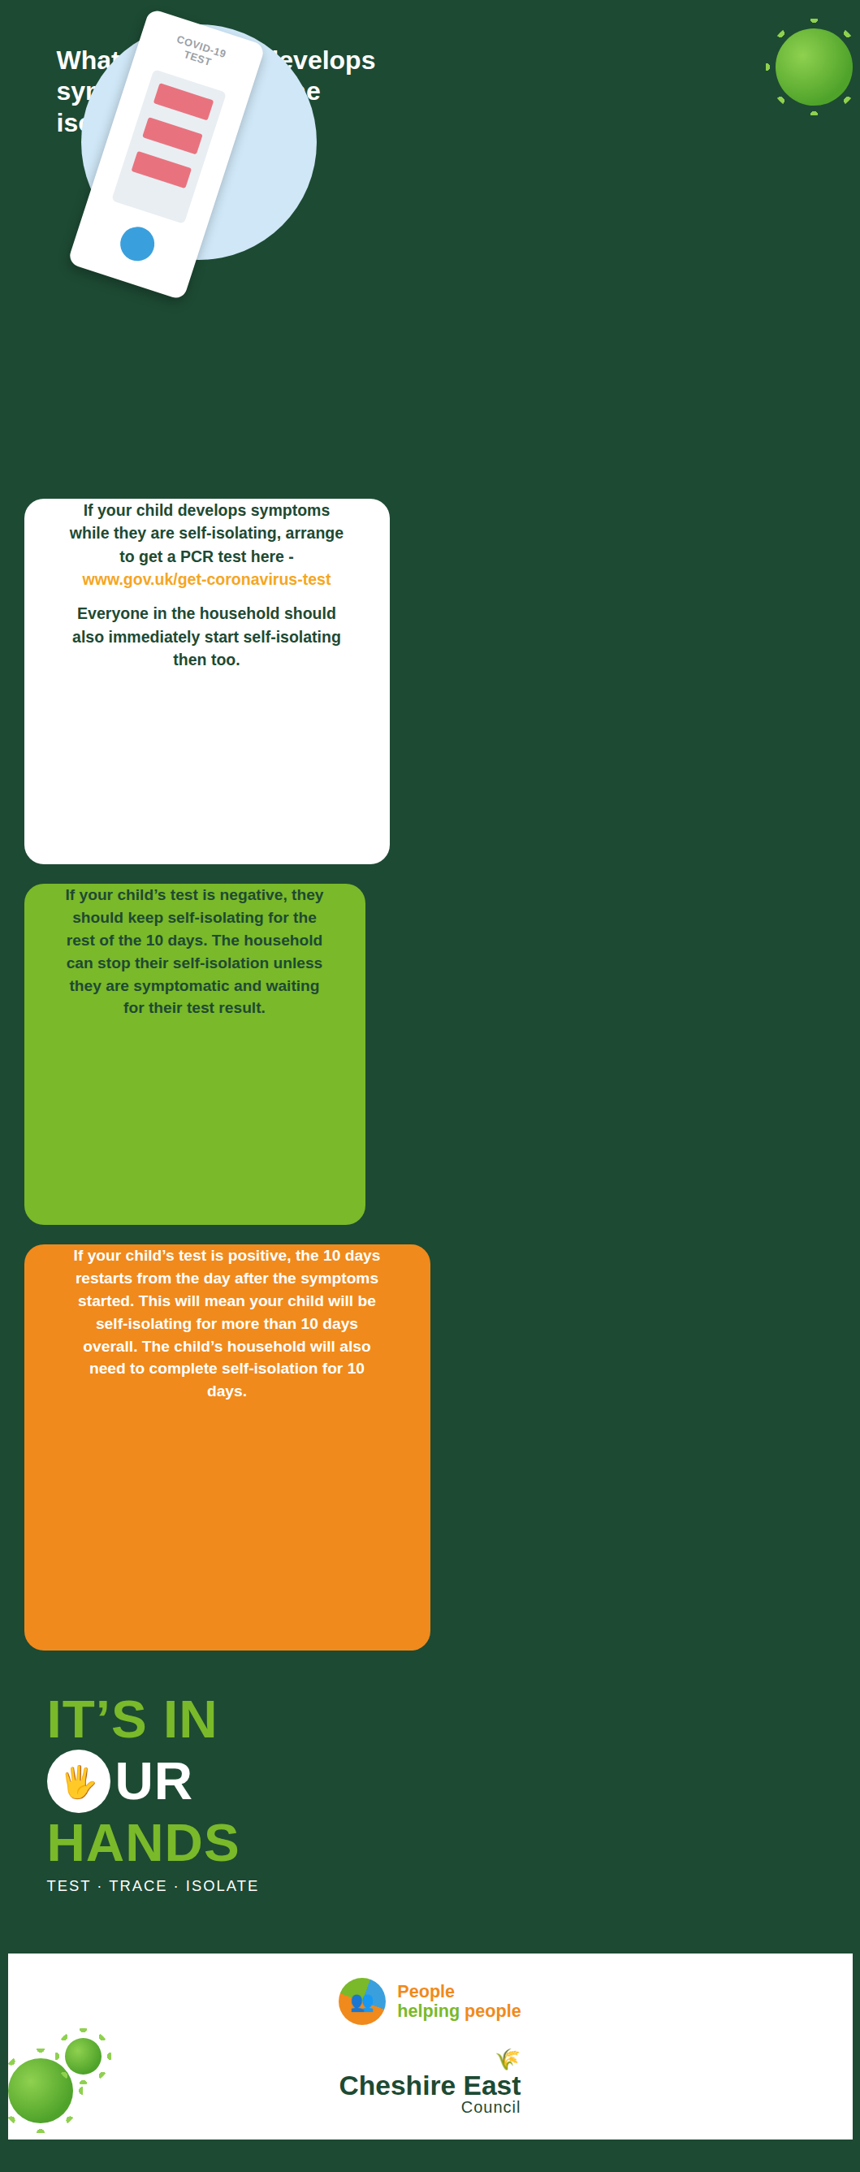What if my child develops symptoms during the isolation?
COVID-19
TEST
If your child develops symptoms while they are self-isolating, arrange to get a PCR test here -
www.gov.uk/get-coronavirus-test
Everyone in the household should also immediately start self-isolating then too.
If your child’s test is negative, they should keep self-isolating for the rest of the 10 days. The household can stop their self-isolation unless they are symptomatic and waiting for their test result.
If your child’s test is positive, the 10 days restarts from the day after the symptoms started. This will mean your child will be self-isolating for more than 10 days overall. The child’s household will also need to complete self-isolation for 10 days.
IT’S IN
🖐 UR
HANDS
TEST · TRACE · ISOLATE
👥 People
helping people
🌾
Cheshire East
Council